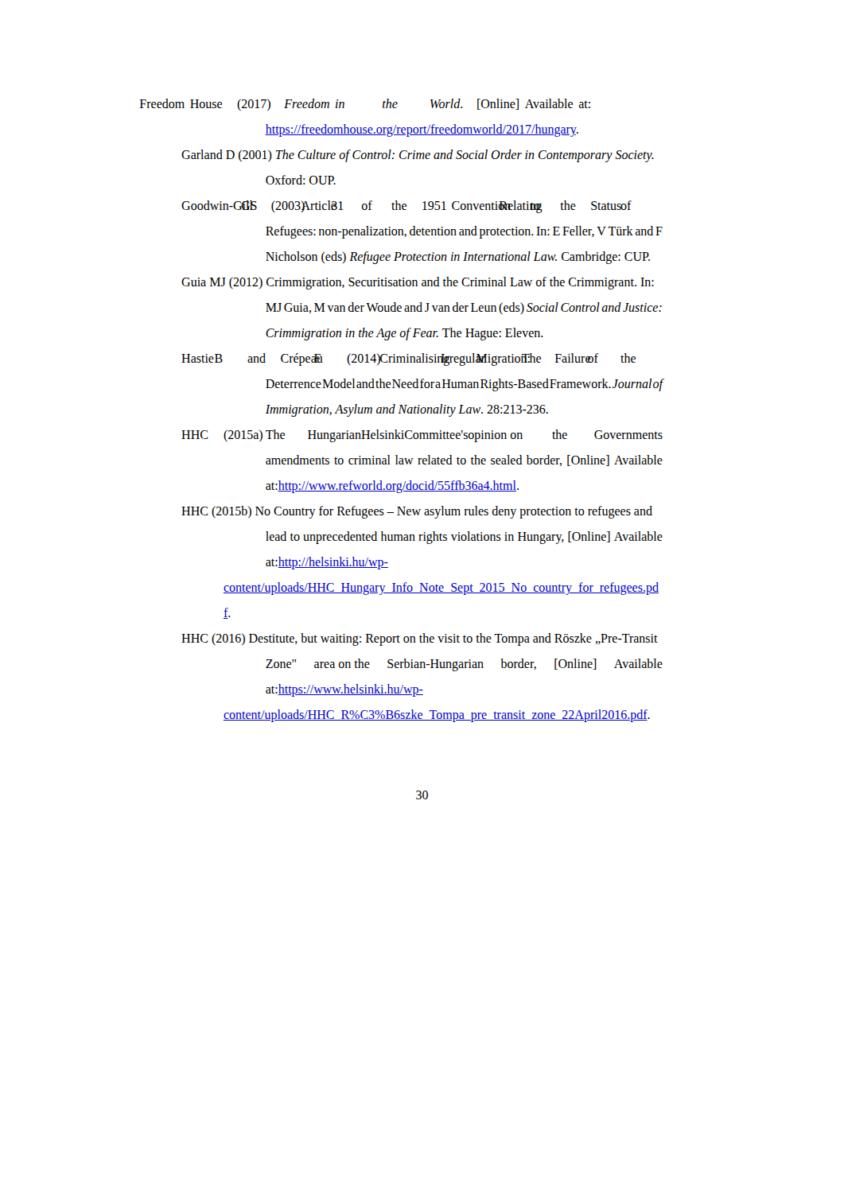Freedom House(2017) Freedom in the World.[Online] Available at: https://freedomhouse.org/report/freedomworld/2017/hungary.
Garland D (2001) The Culture of Control: Crime and Social Order in Contemporary Society. Oxford: OUP.
Goodwin-Gill GS(2003) Article 31 of the 1951 Convention Relating to the Status of Refugees: non-penalization, detention and protection. In: EFeller, VTürk and F Nicholson (eds) Refugee Protection in International Law. Cambridge: CUP.
Guia MJ (2012) Crimmigration, Securitisation and the Criminal Law of the Crimmigrant. In: MJ Guia, Mvan der Woude and Jvan der Leun(eds) Social Control and Justice: Crimmigration in the Age of Fear. The Hague: Eleven.
Hastie Band Crépeau F(2014) Criminalising Irregular Migration: The Failure of the Deterrence Model and the Need for aHuman Rights-Based Framework. Journal of Immigration, Asylum and Nationality Law. 28:213-236.
HHC(2015a) The Hungarian Helsinki Committee's opinion on the Governments amendments to criminal law related to the sealed border,[Online] Available at:http://www.refworld.org/docid/55ffb36a4.html.
HHC (2015b) No Country for Refugees – New asylum rules deny protection to refugees and lead to unprecedented human rights violations in Hungary,[Online] Available at:http://helsinki.hu/wp- content/uploads/HHC_Hungary_Info_Note_Sept_2015_No_country_for_refugees.pdf.
HHC (2016) Destitute, but waiting: Report on the visit to the Tompa and Röszke „Pre-Transit Zone"area on the Serbian-Hungarian border,[Online] Available at:https://www.helsinki.hu/wp- content/uploads/HHC_R%C3%B6szke_Tompa_pre_transit_zone_22April2016.pdf.
30